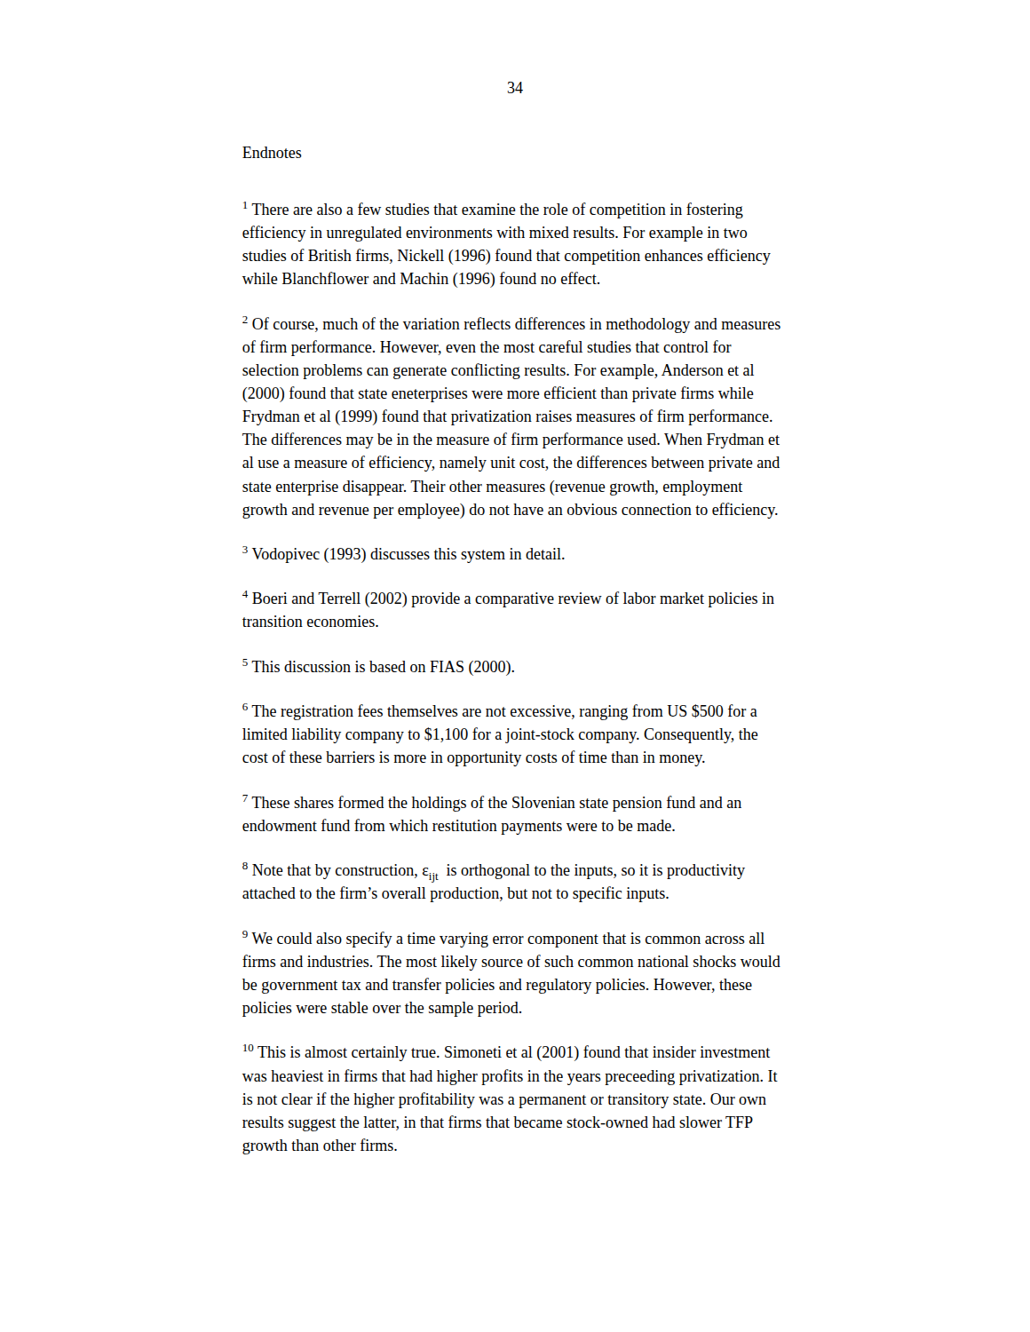34
Endnotes
1 There are also a few studies that examine the role of competition in fostering efficiency in unregulated environments with mixed results. For example in two studies of British firms, Nickell (1996) found that competition enhances efficiency while Blanchflower and Machin (1996) found no effect.
2 Of course, much of the variation reflects differences in methodology and measures of firm performance. However, even the most careful studies that control for selection problems can generate conflicting results. For example, Anderson et al (2000) found that state eneterprises were more efficient than private firms while Frydman et al (1999) found that privatization raises measures of firm performance. The differences may be in the measure of firm performance used. When Frydman et al use a measure of efficiency, namely unit cost, the differences between private and state enterprise disappear. Their other measures (revenue growth, employment growth and revenue per employee) do not have an obvious connection to efficiency.
3 Vodopivec (1993) discusses this system in detail.
4 Boeri and Terrell (2002) provide a comparative review of labor market policies in transition economies.
5 This discussion is based on FIAS (2000).
6 The registration fees themselves are not excessive, ranging from US $500 for a limited liability company to $1,100 for a joint-stock company. Consequently, the cost of these barriers is more in opportunity costs of time than in money.
7 These shares formed the holdings of the Slovenian state pension fund and an endowment fund from which restitution payments were to be made.
8 Note that by construction, εijt is orthogonal to the inputs, so it is productivity attached to the firm’s overall production, but not to specific inputs.
9 We could also specify a time varying error component that is common across all firms and industries. The most likely source of such common national shocks would be government tax and transfer policies and regulatory policies. However, these policies were stable over the sample period.
10 This is almost certainly true. Simoneti et al (2001) found that insider investment was heaviest in firms that had higher profits in the years preceeding privatization. It is not clear if the higher profitability was a permanent or transitory state. Our own results suggest the latter, in that firms that became stock-owned had slower TFP growth than other firms.